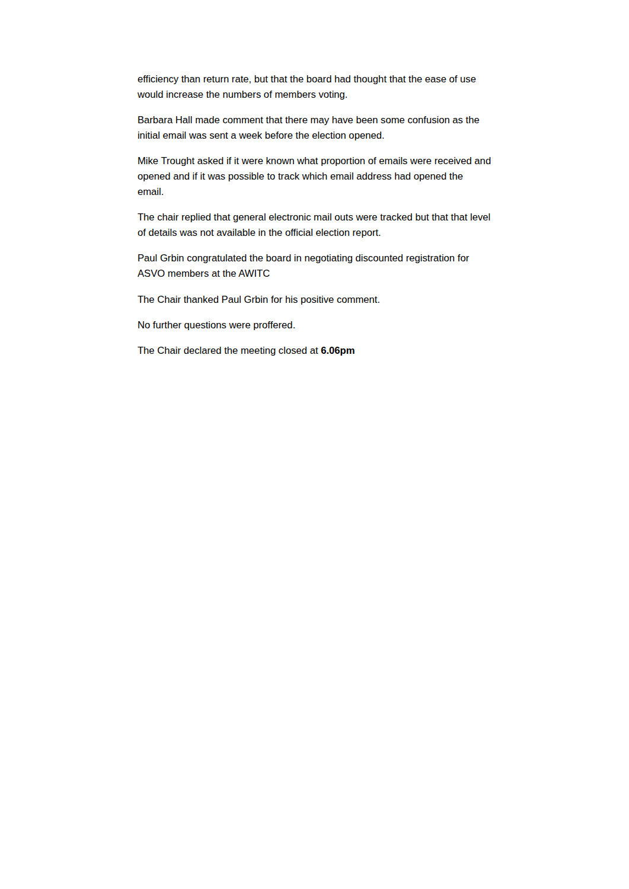efficiency than return rate, but that the board had thought that the ease of use would increase the numbers of members voting.
Barbara Hall made comment that there may have been some confusion as the initial email was sent a week before the election opened.
Mike Trought asked if it were known what proportion of emails were received and opened and if it was possible to track which email address had opened the email.
The chair replied that general electronic mail outs were tracked but that that level of details was not available in the official election report.
Paul Grbin congratulated the board in negotiating discounted registration for ASVO members at the AWITC
The Chair thanked Paul Grbin for his positive comment.
No further questions were proffered.
The Chair declared the meeting closed at 6.06pm